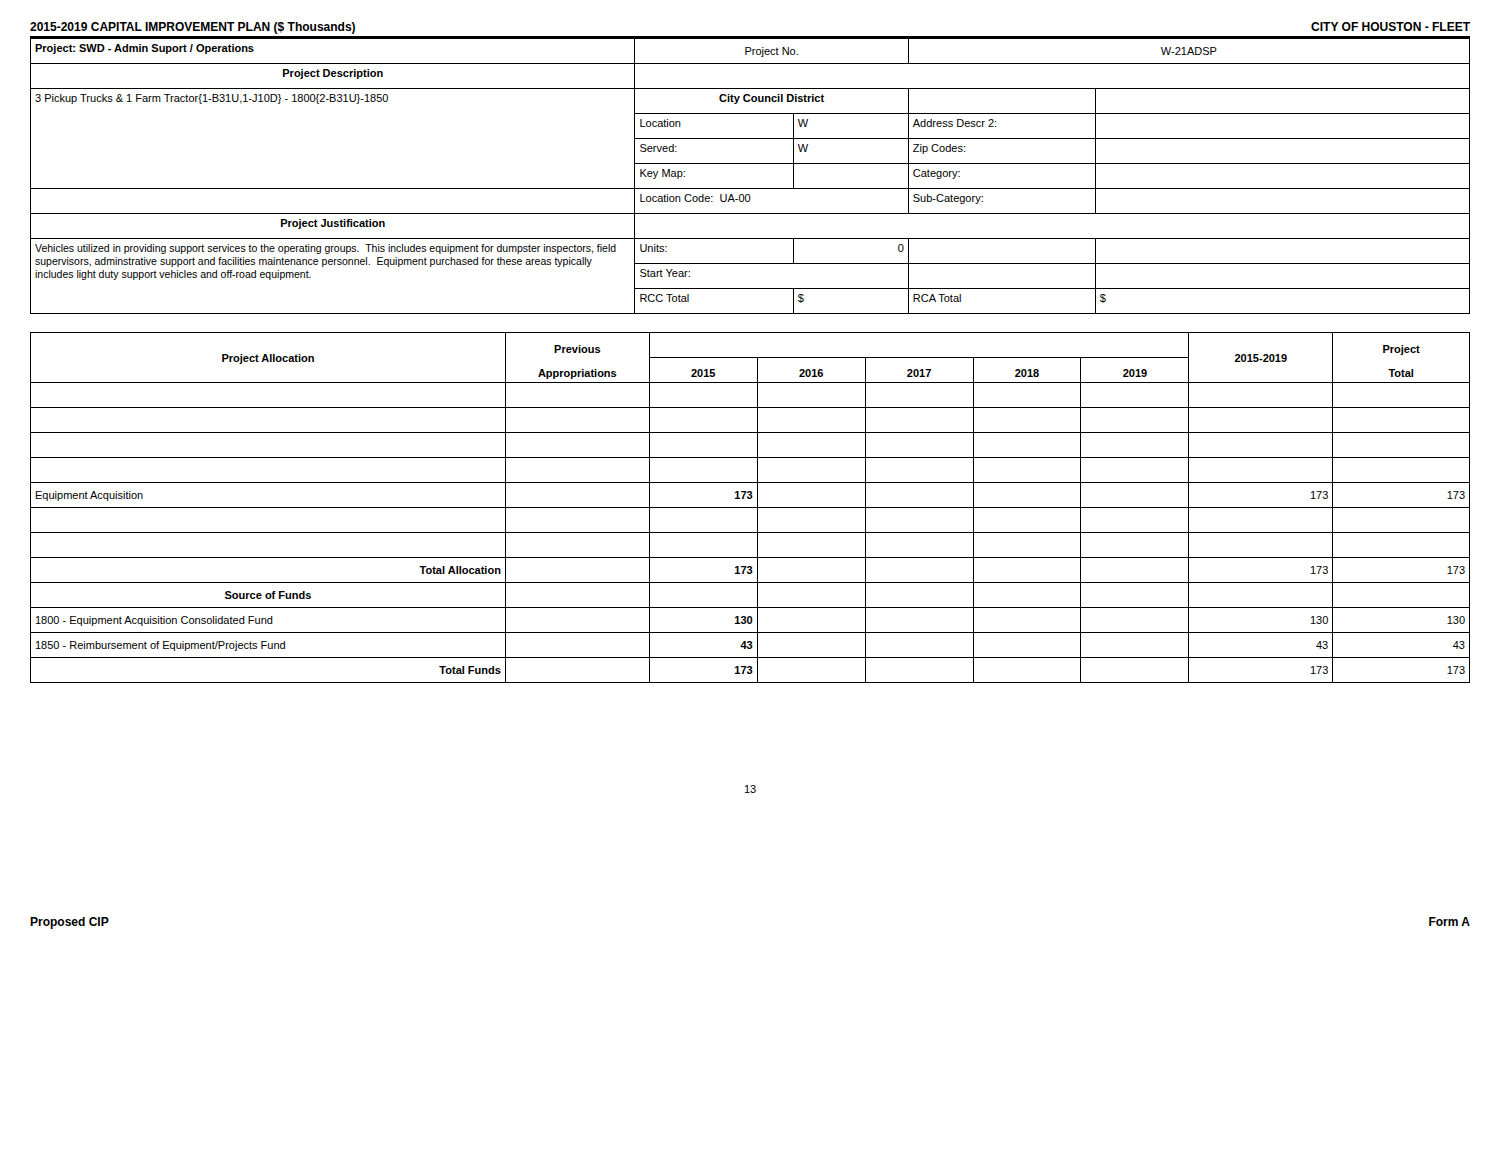2015-2019 CAPITAL IMPROVEMENT PLAN ($ Thousands)
CITY OF HOUSTON - FLEET
| Project: SWD - Admin Suport / Operations | Project No. | W-21ADSP |
| Project Description | |
| 3 Pickup Trucks & 1 Farm Tractor{1-B31U,1-J10D} - 1800{2-B31U}-1850 | City Council District | | |
| Location | W | Address Descr 2: | |
| Served: | W | Zip Codes: | |
| Key Map: | | Category: | |
| | Location Code: UA-00 | Sub-Category: | |
| Project Justification | |
| Vehicles utilized in providing support services to the operating groups. This includes equipment for dumpster inspectors, field supervisors, adminstrative support and facilities maintenance personnel. Equipment purchased for these areas typically includes light duty support vehicles and off-road equipment. | Units: | 0 | | |
| Start Year: | | |
| RCC Total | $ | RCA Total | $ |
| Project Allocation | Previous | | 2015-2019 | Project |
| --- | --- | --- | --- | --- |
| Appropriations | 2015 | 2016 | 2017 | 2018 | 2019 | Total |
| Equipment Acquisition | | 173 | | | | | 173 | 173 |
| Total Allocation | | 173 | | | | | 173 | 173 |
| Source of Funds | | | | | | | | |
| 1800 - Equipment Acquisition Consolidated Fund | | 130 | | | | | 130 | 130 |
| 1850 - Reimbursement of Equipment/Projects Fund | | 43 | | | | | 43 | 43 |
| Total Funds | | 173 | | | | | 173 | 173 |
13
Proposed CIP
Form A